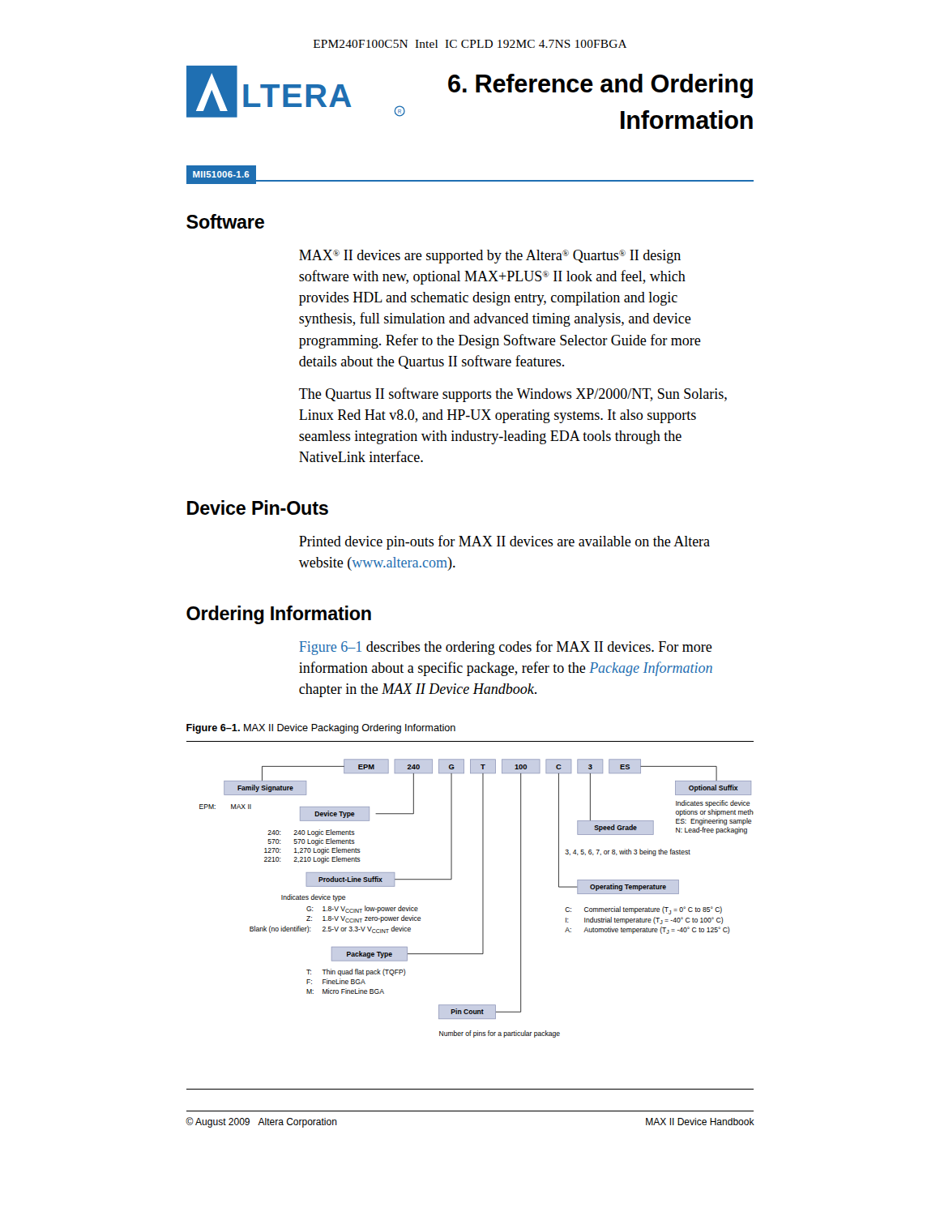EPM240F100C5N Intel IC CPLD 192MC 4.7NS 100FBGA
LTERA R
6. Reference and Ordering Information
MII51006-1.6
Software
MAX® II devices are supported by the Altera® Quartus® II design software with new, optional MAX+PLUS® II look and feel, which provides HDL and schematic design entry, compilation and logic synthesis, full simulation and advanced timing analysis, and device programming. Refer to the Design Software Selector Guide for more details about the Quartus II software features.
The Quartus II software supports the Windows XP/2000/NT, Sun Solaris, Linux Red Hat v8.0, and HP-UX operating systems. It also supports seamless integration with industry-leading EDA tools through the NativeLink interface.
Device Pin-Outs
Printed device pin-outs for MAX II devices are available on the Altera website (www.altera.com).
Ordering Information
Figure 6–1 describes the ordering codes for MAX II devices. For more information about a specific package, refer to the Package Information chapter in the MAX II Device Handbook.
Figure 6–1. MAX II Device Packaging Ordering Information
EPM 240 G T 100 C 3 ES Family Signature EPM: MAX II Optional Suffix Indicates specific device options or shipment method ES: Engineering sample N: Lead-free packaging Device Type 240: 240 Logic Elements 570: 570 Logic Elements 1270: 1,270 Logic Elements 2210: 2,210 Logic Elements Speed Grade 3, 4, 5, 6, 7, or 8, with 3 being the fastest Product-Line Suffix Indicates device type G: 1.8-V VCCINT low-power device Z: 1.8-V VCCINT zero-power device Blank (no identifier): 2.5-V or 3.3-V VCCINT device Operating Temperature C: Commercial temperature (TJ = 0° C to 85° C) I: Industrial temperature (TJ = -40° C to 100° C) A: Automotive temperature (TJ = -40° C to 125° C) Package Type T: Thin quad flat pack (TQFP) F: FineLine BGA M: Micro FineLine BGA Pin Count Number of pins for a particular package
© August 2009 Altera Corporation
MAX II Device Handbook